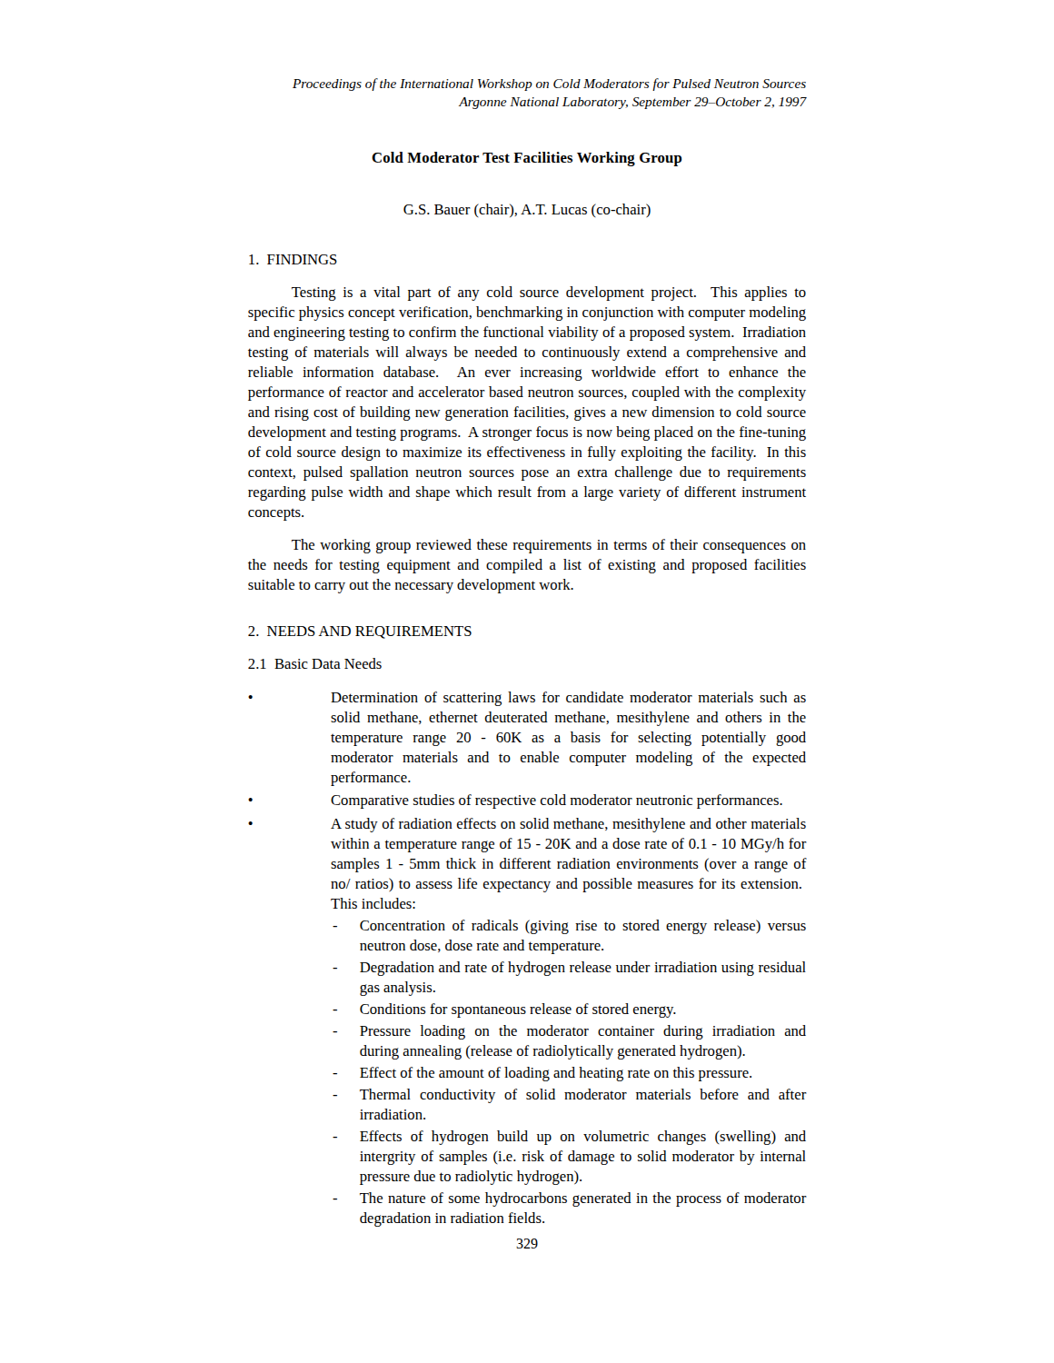Proceedings of the International Workshop on Cold Moderators for Pulsed Neutron Sources
Argonne National Laboratory, September 29–October 2, 1997
Cold Moderator Test Facilities Working Group
G.S. Bauer (chair), A.T. Lucas (co-chair)
1. FINDINGS
Testing is a vital part of any cold source development project. This applies to specific physics concept verification, benchmarking in conjunction with computer modeling and engineering testing to confirm the functional viability of a proposed system. Irradiation testing of materials will always be needed to continuously extend a comprehensive and reliable information database. An ever increasing worldwide effort to enhance the performance of reactor and accelerator based neutron sources, coupled with the complexity and rising cost of building new generation facilities, gives a new dimension to cold source development and testing programs. A stronger focus is now being placed on the fine-tuning of cold source design to maximize its effectiveness in fully exploiting the facility. In this context, pulsed spallation neutron sources pose an extra challenge due to requirements regarding pulse width and shape which result from a large variety of different instrument concepts.
The working group reviewed these requirements in terms of their consequences on the needs for testing equipment and compiled a list of existing and proposed facilities suitable to carry out the necessary development work.
2. NEEDS AND REQUIREMENTS
2.1 Basic Data Needs
Determination of scattering laws for candidate moderator materials such as solid methane, ethernet deuterated methane, mesithylene and others in the temperature range 20 - 60K as a basis for selecting potentially good moderator materials and to enable computer modeling of the expected performance.
Comparative studies of respective cold moderator neutronic performances.
A study of radiation effects on solid methane, mesithylene and other materials within a temperature range of 15 - 20K and a dose rate of 0.1 - 10 MGy/h for samples 1 - 5mm thick in different radiation environments (over a range of no/ ratios) to assess life expectancy and possible measures for its extension. This includes:
Concentration of radicals (giving rise to stored energy release) versus neutron dose, dose rate and temperature.
Degradation and rate of hydrogen release under irradiation using residual gas analysis.
Conditions for spontaneous release of stored energy.
Pressure loading on the moderator container during irradiation and during annealing (release of radiolytically generated hydrogen).
Effect of the amount of loading and heating rate on this pressure.
Thermal conductivity of solid moderator materials before and after irradiation.
Effects of hydrogen build up on volumetric changes (swelling) and intergrity of samples (i.e. risk of damage to solid moderator by internal pressure due to radiolytic hydrogen).
The nature of some hydrocarbons generated in the process of moderator degradation in radiation fields.
329